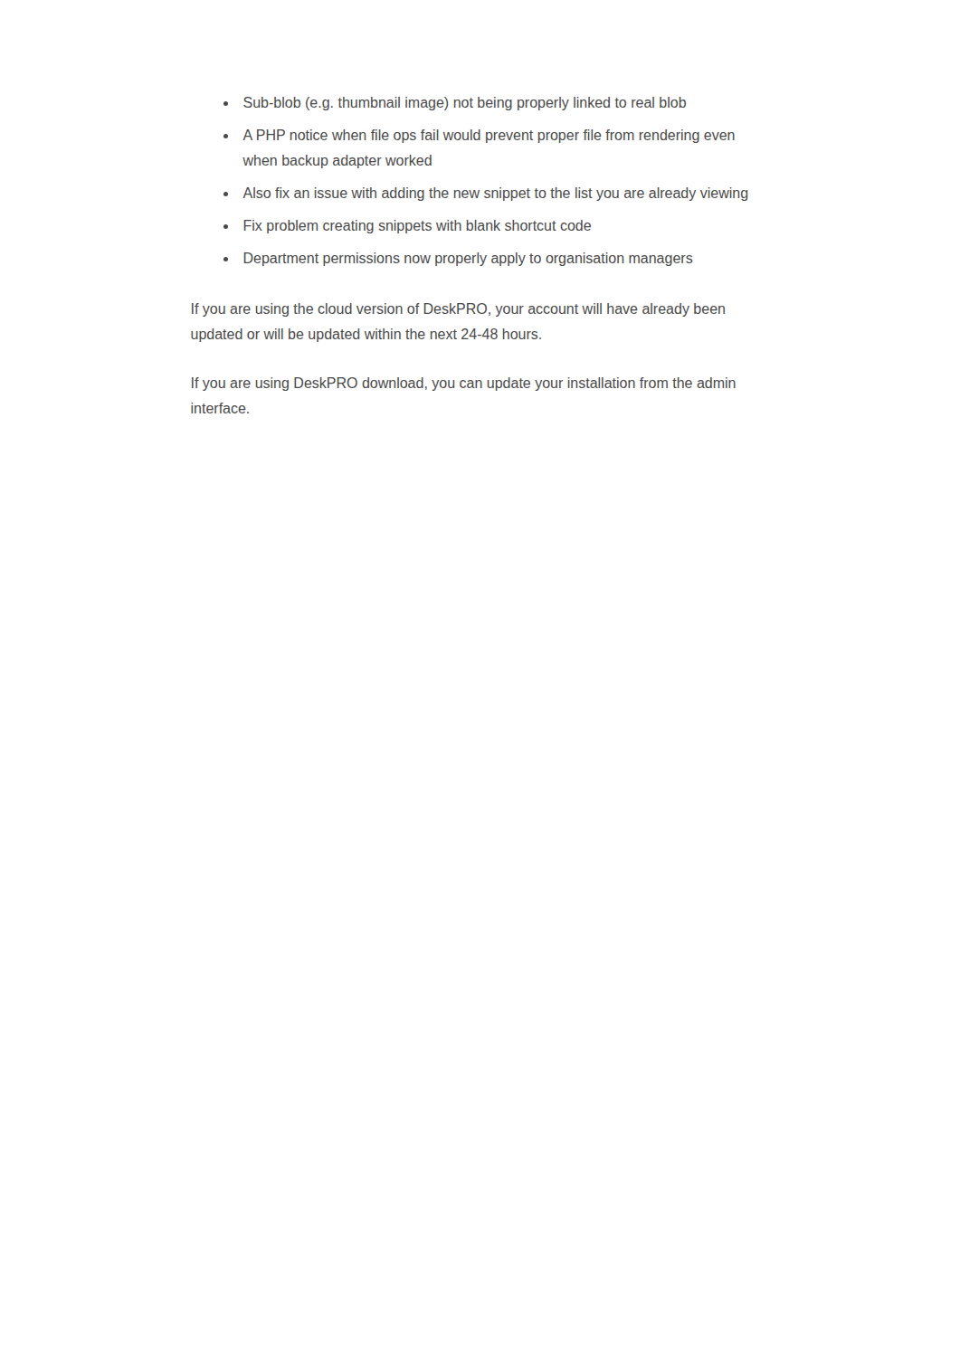Sub-blob (e.g. thumbnail image) not being properly linked to real blob
A PHP notice when file ops fail would prevent proper file from rendering even when backup adapter worked
Also fix an issue with adding the new snippet to the list you are already viewing
Fix problem creating snippets with blank shortcut code
Department permissions now properly apply to organisation managers
If you are using the cloud version of DeskPRO, your account will have already been updated or will be updated within the next 24-48 hours.
If you are using DeskPRO download, you can update your installation from the admin interface.